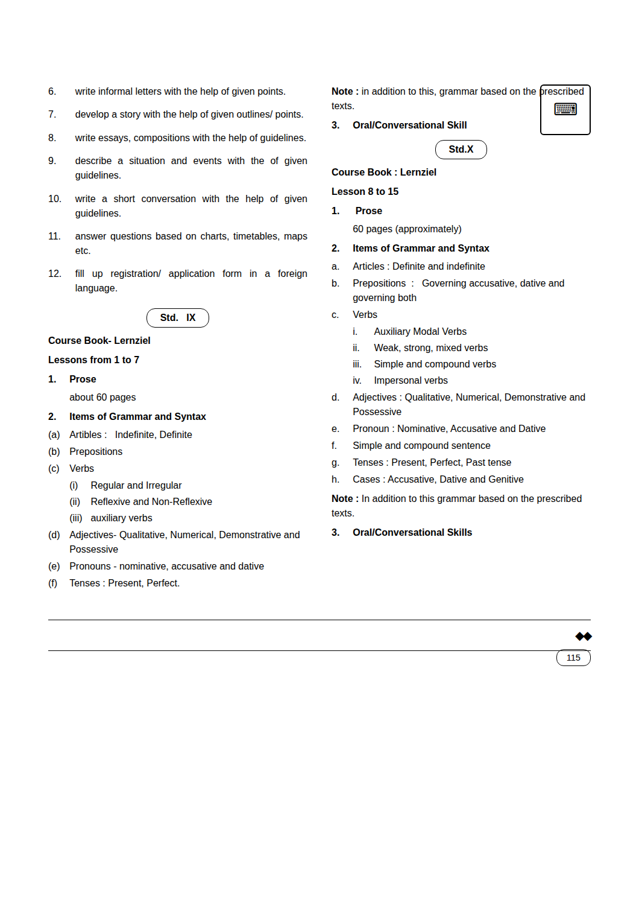⌨
6. write informal letters with the help of given points.
7. develop a story with the help of given outlines/ points.
8. write essays, compositions with the help of guidelines.
9. describe a situation and events with the of given guidelines.
10. write a short conversation with the help of given guidelines.
11. answer questions based on charts, timetables, maps etc.
12. fill up registration/ application form in a foreign language.
Std. IX
Course Book- Lernziel
Lessons from 1 to 7
1. Prose
about 60 pages
2. Items of Grammar and Syntax
(a) Artibles : Indefinite, Definite
(b) Prepositions
(c) Verbs
(i) Regular and Irregular
(ii) Reflexive and Non-Reflexive
(iii) auxiliary verbs
(d) Adjectives- Qualitative, Numerical, Demonstrative and Possessive
(e) Pronouns - nominative, accusative and dative
(f) Tenses : Present, Perfect.
Note : in addition to this, grammar based on the prescribed texts.
3. Oral/Conversational Skill
Std.X
Course Book : Lernziel
Lesson 8 to 15
1. Prose
60 pages (approximately)
2. Items of Grammar and Syntax
a. Articles : Definite and indefinite
b. Prepositions : Governing accusative, dative and governing both
c. Verbs
i. Auxiliary Modal Verbs
ii. Weak, strong, mixed verbs
iii. Simple and compound verbs
iv. Impersonal verbs
d. Adjectives : Qualitative, Numerical, Demonstrative and Possessive
e. Pronoun : Nominative, Accusative and Dative
f. Simple and compound sentence
g. Tenses : Present, Perfect, Past tense
h. Cases : Accusative, Dative and Genitive
Note : In addition to this grammar based on the prescribed texts.
3. Oral/Conversational Skills
◆◆
115